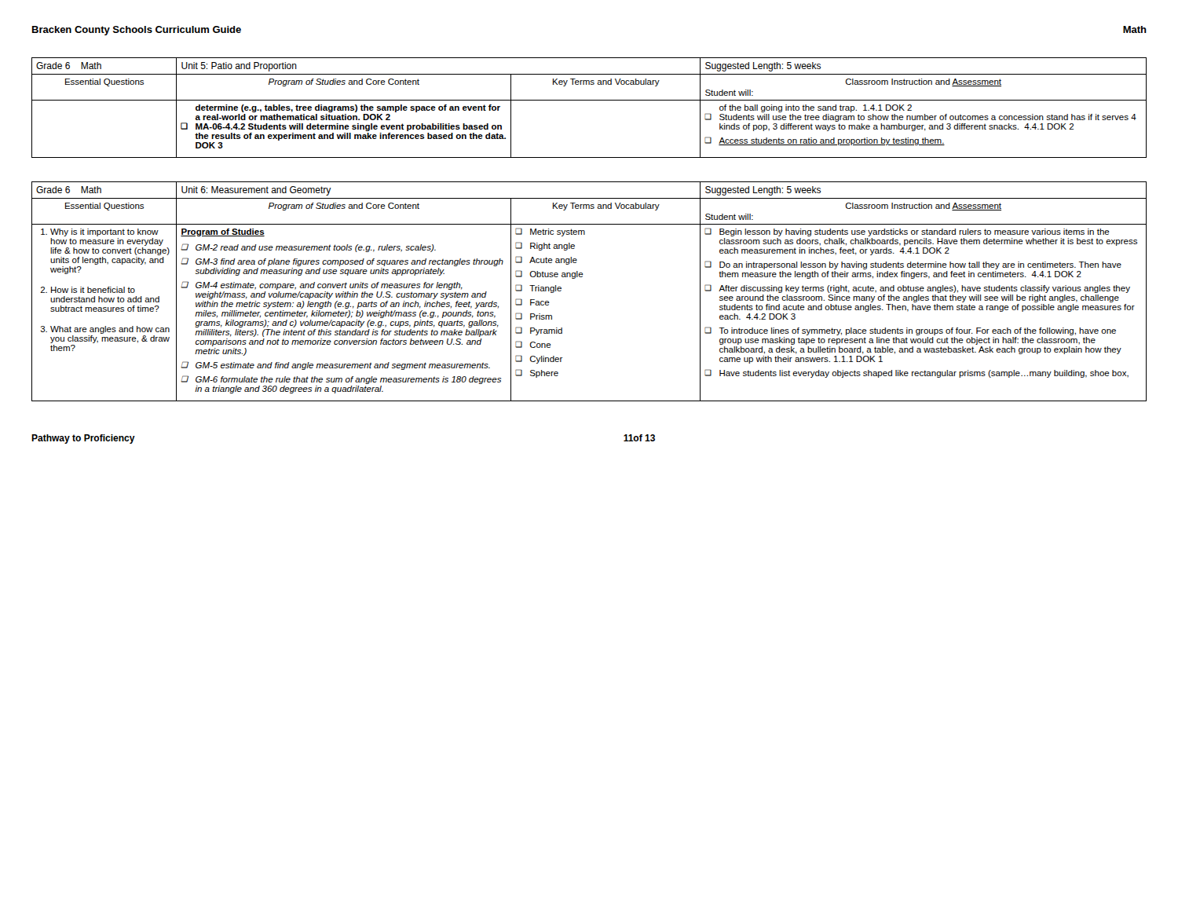Bracken County Schools Curriculum Guide Math
| Grade 6 Math | Unit 5: Patio and Proportion | Suggested Length: 5 weeks |
| Essential Questions | Program of Studies and Core Content | Key Terms and Vocabulary | Classroom Instruction and Assessment Student will: |
| | determine (e.g., tables, tree diagrams) the sample space of an event for a real-world or mathematical situation. DOK 2 MA-06-4.4.2 Students will determine single event probabilities based on the results of an experiment and will make inferences based on the data. DOK 3 | | of the ball going into the sand trap. 1.4.1 DOK 2 Students will use the tree diagram to show the number of outcomes a concession stand has if it serves 4 kinds of pop, 3 different ways to make a hamburger, and 3 different snacks. 4.4.1 DOK 2 Access students on ratio and proportion by testing them. |
| Grade 6 Math | Unit 6: Measurement and Geometry | Suggested Length: 5 weeks |
| Essential Questions | Program of Studies and Core Content | Key Terms and Vocabulary | Classroom Instruction and Assessment Student will: |
| Why is it important to know how to measure in everyday life & how to convert (change) units of length, capacity, and weight? How is it beneficial to understand how to add and subtract measures of time? What are angles and how can you classify, measure, & draw them? | Program of Studies GM-2 read and use measurement tools (e.g., rulers, scales). GM-3 find area of plane figures composed of squares and rectangles through subdividing and measuring and use square units appropriately. GM-4 estimate, compare, and convert units of measures for length, weight/mass, and volume/capacity within the U.S. customary system and within the metric system: a) length (e.g., parts of an inch, inches, feet, yards, miles, millimeter, centimeter, kilometer); b) weight/mass (e.g., pounds, tons, grams, kilograms); and c) volume/capacity (e.g., cups, pints, quarts, gallons, milliliters, liters). (The intent of this standard is for students to make ballpark comparisons and not to memorize conversion factors between U.S. and metric units.) GM-5 estimate and find angle measurement and segment measurements. GM-6 formulate the rule that the sum of angle measurements is 180 degrees in a triangle and 360 degrees in a quadrilateral. | Metric system Right angle Acute angle Obtuse angle Triangle Face Prism Pyramid Cone Cylinder Sphere | Begin lesson by having students use yardsticks or standard rulers to measure various items in the classroom such as doors, chalk, chalkboards, pencils. Have them determine whether it is best to express each measurement in inches, feet, or yards. 4.4.1 DOK 2 Do an intrapersonal lesson by having students determine how tall they are in centimeters. Then have them measure the length of their arms, index fingers, and feet in centimeters. 4.4.1 DOK 2 After discussing key terms (right, acute, and obtuse angles), have students classify various angles they see around the classroom. Since many of the angles that they will see will be right angles, challenge students to find acute and obtuse angles. Then, have them state a range of possible angle measures for each. 4.4.2 DOK 3 To introduce lines of symmetry, place students in groups of four. For each of the following, have one group use masking tape to represent a line that would cut the object in half: the classroom, the chalkboard, a desk, a bulletin board, a table, and a wastebasket. Ask each group to explain how they came up with their answers. 1.1.1 DOK 1 Have students list everyday objects shaped like rectangular prisms (sample…many building, shoe box, |
Pathway to Proficiency 11of 13